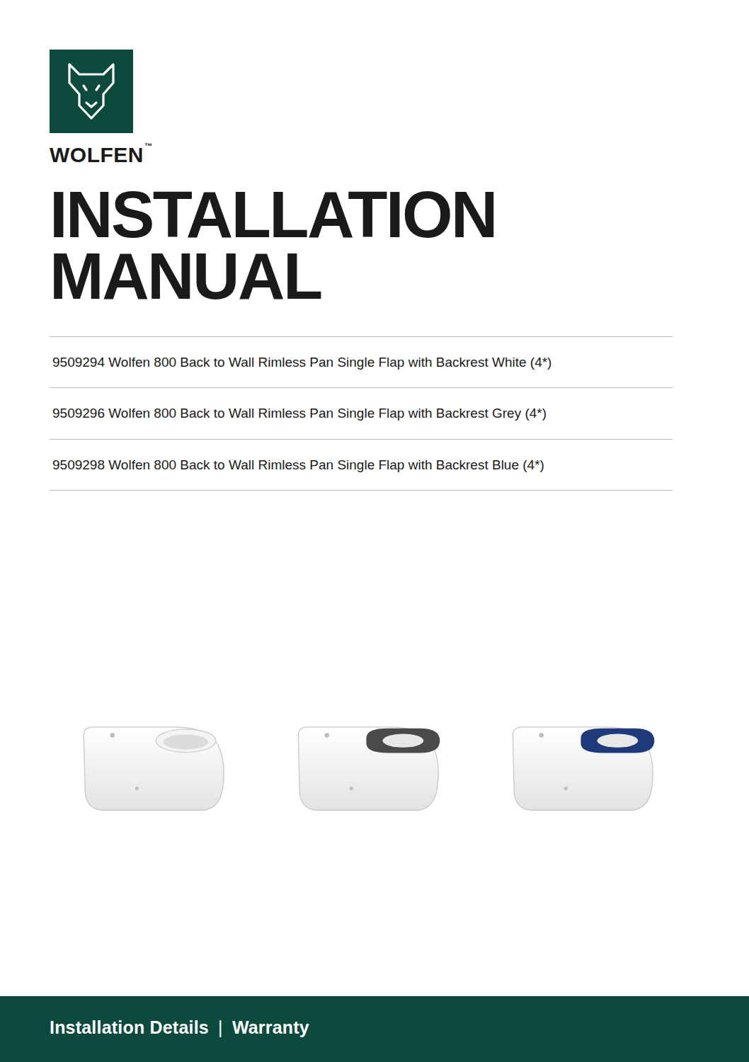WOLFEN™
INSTALLATION
MANUAL
9509294 Wolfen 800 Back to Wall Rimless Pan Single Flap with Backrest White (4*)
9509296 Wolfen 800 Back to Wall Rimless Pan Single Flap with Backrest Grey (4*)
9509298 Wolfen 800 Back to Wall Rimless Pan Single Flap with Backrest Blue (4*)
Installation Details | Warranty